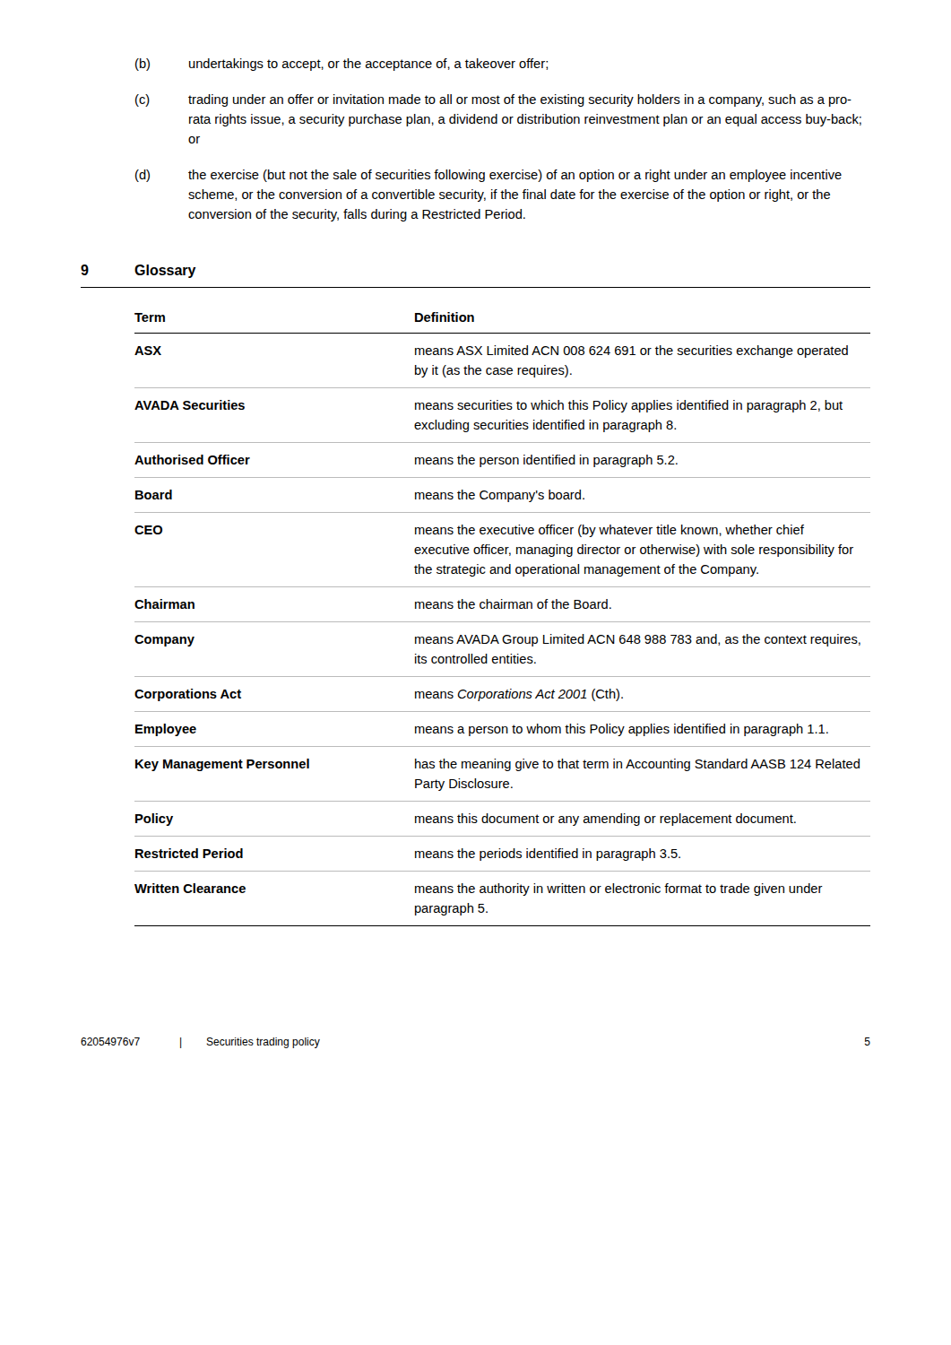(b)
undertakings to accept, or the acceptance of, a takeover offer;
(c)
trading under an offer or invitation made to all or most of the existing security holders in a company, such as a pro-rata rights issue, a security purchase plan, a dividend or distribution reinvestment plan or an equal access buy-back; or
(d)
the exercise (but not the sale of securities following exercise) of an option or a right under an employee incentive scheme, or the conversion of a convertible security, if the final date for the exercise of the option or right, or the conversion of the security, falls during a Restricted Period.
9 Glossary
| Term | Definition |
| --- | --- |
| ASX | means ASX Limited ACN 008 624 691 or the securities exchange operated by it (as the case requires). |
| AVADA Securities | means securities to which this Policy applies identified in paragraph 2, but excluding securities identified in paragraph 8. |
| Authorised Officer | means the person identified in paragraph 5.2. |
| Board | means the Company's board. |
| CEO | means the executive officer (by whatever title known, whether chief executive officer, managing director or otherwise) with sole responsibility for the strategic and operational management of the Company. |
| Chairman | means the chairman of the Board. |
| Company | means AVADA Group Limited ACN 648 988 783 and, as the context requires, its controlled entities. |
| Corporations Act | means Corporations Act 2001 (Cth). |
| Employee | means a person to whom this Policy applies identified in paragraph 1.1. |
| Key Management Personnel | has the meaning give to that term in Accounting Standard AASB 124 Related Party Disclosure. |
| Policy | means this document or any amending or replacement document. |
| Restricted Period | means the periods identified in paragraph 3.5. |
| Written Clearance | means the authority in written or electronic format to trade given under paragraph 5. |
62054976v7
|
Securities trading policy
5